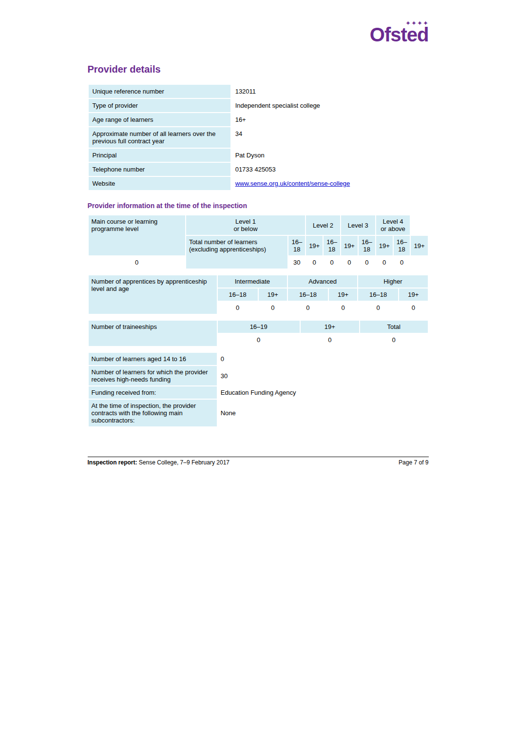✦✦✦✦
Ofsted
Provider details
| Unique reference number | 132011 |
| Type of provider | Independent specialist college |
| Age range of learners | 16+ |
| Approximate number of all learners over the previous full contract year | 34 |
| Principal | Pat Dyson |
| Telephone number | 01733 425053 |
| Website | www.sense.org.uk/content/sense-college |
Provider information at the time of the inspection
| Main course or learning programme level | Level 1 or below | Level 2 | Level 3 | Level 4 or above |
| Total number of learners (excluding apprenticeships) | 16–18 | 19+ | 16–18 | 19+ | 16–18 | 19+ | 16–18 | 19+ |
| 0 | 30 | 0 | 0 | 0 | 0 | 0 | 0 |
| Number of apprentices by apprenticeship level and age | Intermediate | Advanced | Higher |
| 16–18 | 19+ | 16–18 | 19+ | 16–18 | 19+ |
| 0 | 0 | 0 | 0 | 0 | 0 |
| Number of traineeships | 16–19 | 19+ | Total |
| 0 | 0 | 0 |
| Number of learners aged 14 to 16 | 0 |
| Number of learners for which the provider receives high-needs funding | 30 |
| Funding received from: | Education Funding Agency |
| At the time of inspection, the provider contracts with the following main subcontractors: | None |
Inspection report: Sense College, 7–9 February 2017
Page 7 of 9